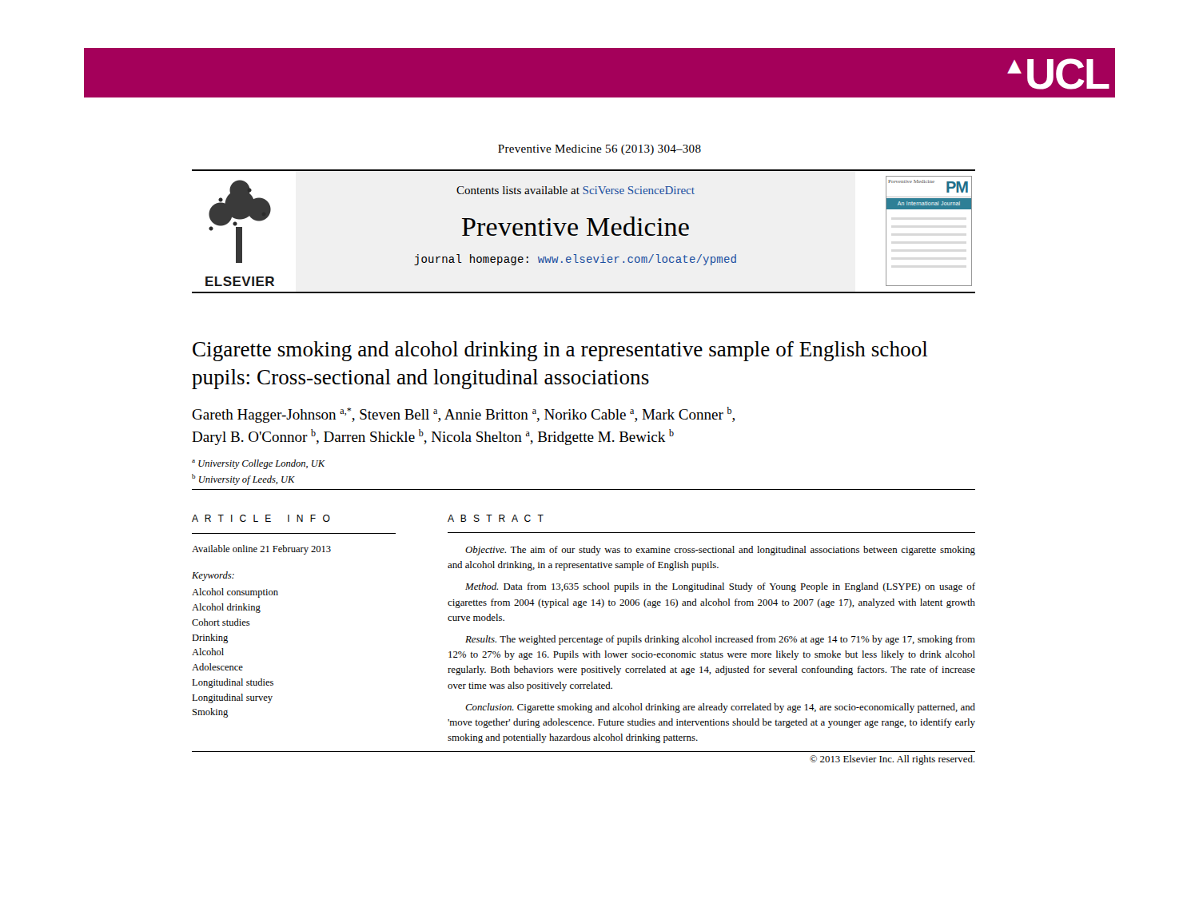▲UCL
Preventive Medicine 56 (2013) 304–308
ELSEVIER
Contents lists available at SciVerse ScienceDirect
Preventive Medicine
journal homepage: www.elsevier.com/locate/ypmed
Preventive Medicine
PM
An International Journal Devoted to Practice and Theory
Cigarette smoking and alcohol drinking in a representative sample of English school
pupils: Cross-sectional and longitudinal associations
Gareth Hagger-Johnson a,*, Steven Bell a, Annie Britton a, Noriko Cable a, Mark Conner b,
Daryl B. O'Connor b, Darren Shickle b, Nicola Shelton a, Bridgette M. Bewick b
a University College London, UK
b University of Leeds, UK
A R T I C L E I N F O
Available online 21 February 2013
Keywords:
Alcohol consumption
Alcohol drinking
Cohort studies
Drinking
Alcohol
Adolescence
Longitudinal studies
Longitudinal survey
Smoking
A B S T R A C T
Objective. The aim of our study was to examine cross-sectional and longitudinal associations between cigarette smoking and alcohol drinking, in a representative sample of English pupils.
Method. Data from 13,635 school pupils in the Longitudinal Study of Young People in England (LSYPE) on usage of cigarettes from 2004 (typical age 14) to 2006 (age 16) and alcohol from 2004 to 2007 (age 17), analyzed with latent growth curve models.
Results. The weighted percentage of pupils drinking alcohol increased from 26% at age 14 to 71% by age 17, smoking from 12% to 27% by age 16. Pupils with lower socio-economic status were more likely to smoke but less likely to drink alcohol regularly. Both behaviors were positively correlated at age 14, adjusted for several confounding factors. The rate of increase over time was also positively correlated.
Conclusion. Cigarette smoking and alcohol drinking are already correlated by age 14, are socio-economically patterned, and 'move together' during adolescence. Future studies and interventions should be targeted at a younger age range, to identify early smoking and potentially hazardous alcohol drinking patterns.
© 2013 Elsevier Inc. All rights reserved.